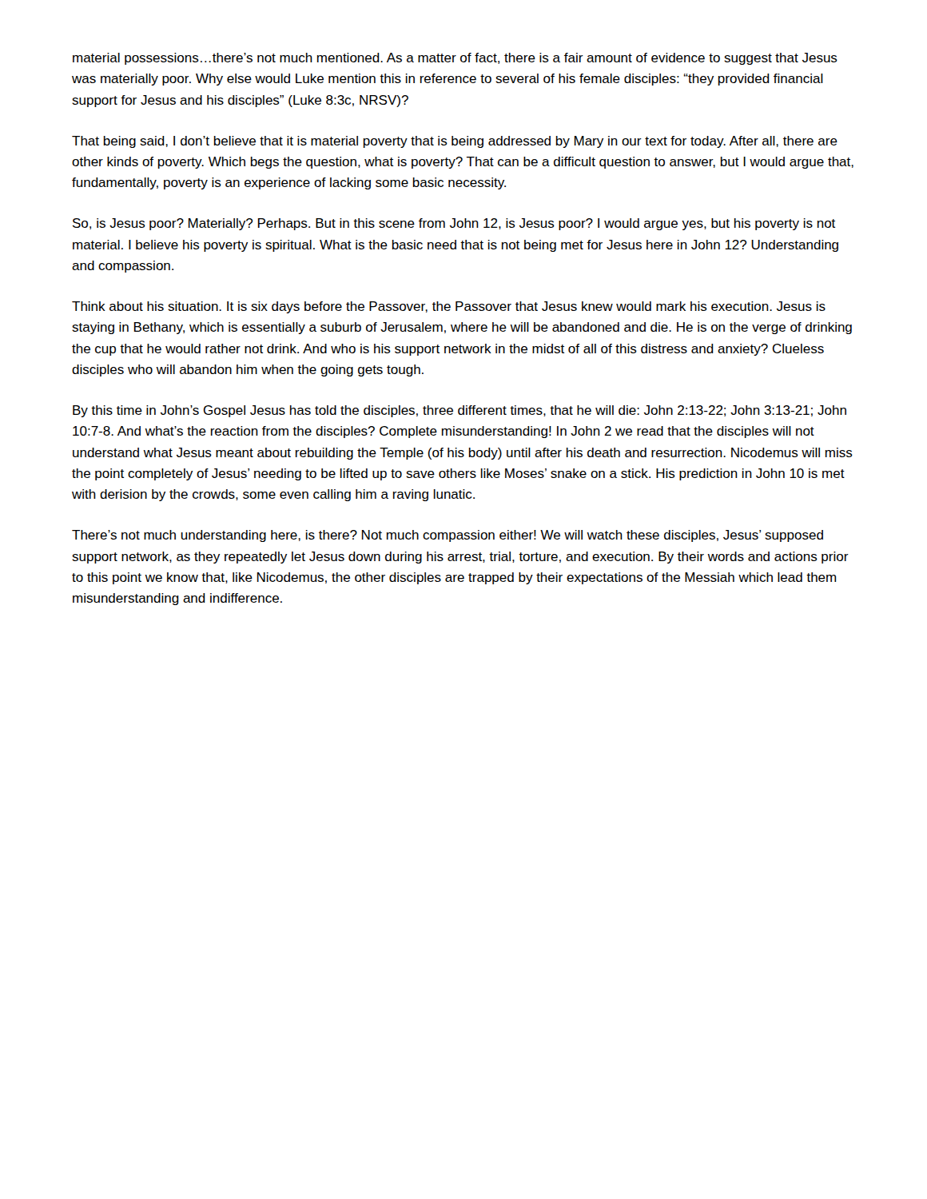material possessions…there’s not much mentioned. As a matter of fact, there is a fair amount of evidence to suggest that Jesus was materially poor. Why else would Luke mention this in reference to several of his female disciples: “they provided financial support for Jesus and his disciples” (Luke 8:3c, NRSV)?
That being said, I don’t believe that it is material poverty that is being addressed by Mary in our text for today. After all, there are other kinds of poverty. Which begs the question, what is poverty? That can be a difficult question to answer, but I would argue that, fundamentally, poverty is an experience of lacking some basic necessity.
So, is Jesus poor? Materially? Perhaps. But in this scene from John 12, is Jesus poor? I would argue yes, but his poverty is not material. I believe his poverty is spiritual. What is the basic need that is not being met for Jesus here in John 12? Understanding and compassion.
Think about his situation. It is six days before the Passover, the Passover that Jesus knew would mark his execution. Jesus is staying in Bethany, which is essentially a suburb of Jerusalem, where he will be abandoned and die. He is on the verge of drinking the cup that he would rather not drink. And who is his support network in the midst of all of this distress and anxiety? Clueless disciples who will abandon him when the going gets tough.
By this time in John’s Gospel Jesus has told the disciples, three different times, that he will die: John 2:13-22; John 3:13-21; John 10:7-8. And what’s the reaction from the disciples? Complete misunderstanding! In John 2 we read that the disciples will not understand what Jesus meant about rebuilding the Temple (of his body) until after his death and resurrection. Nicodemus will miss the point completely of Jesus’ needing to be lifted up to save others like Moses’ snake on a stick. His prediction in John 10 is met with derision by the crowds, some even calling him a raving lunatic.
There’s not much understanding here, is there? Not much compassion either! We will watch these disciples, Jesus’ supposed support network, as they repeatedly let Jesus down during his arrest, trial, torture, and execution. By their words and actions prior to this point we know that, like Nicodemus, the other disciples are trapped by their expectations of the Messiah which lead them misunderstanding and indifference.